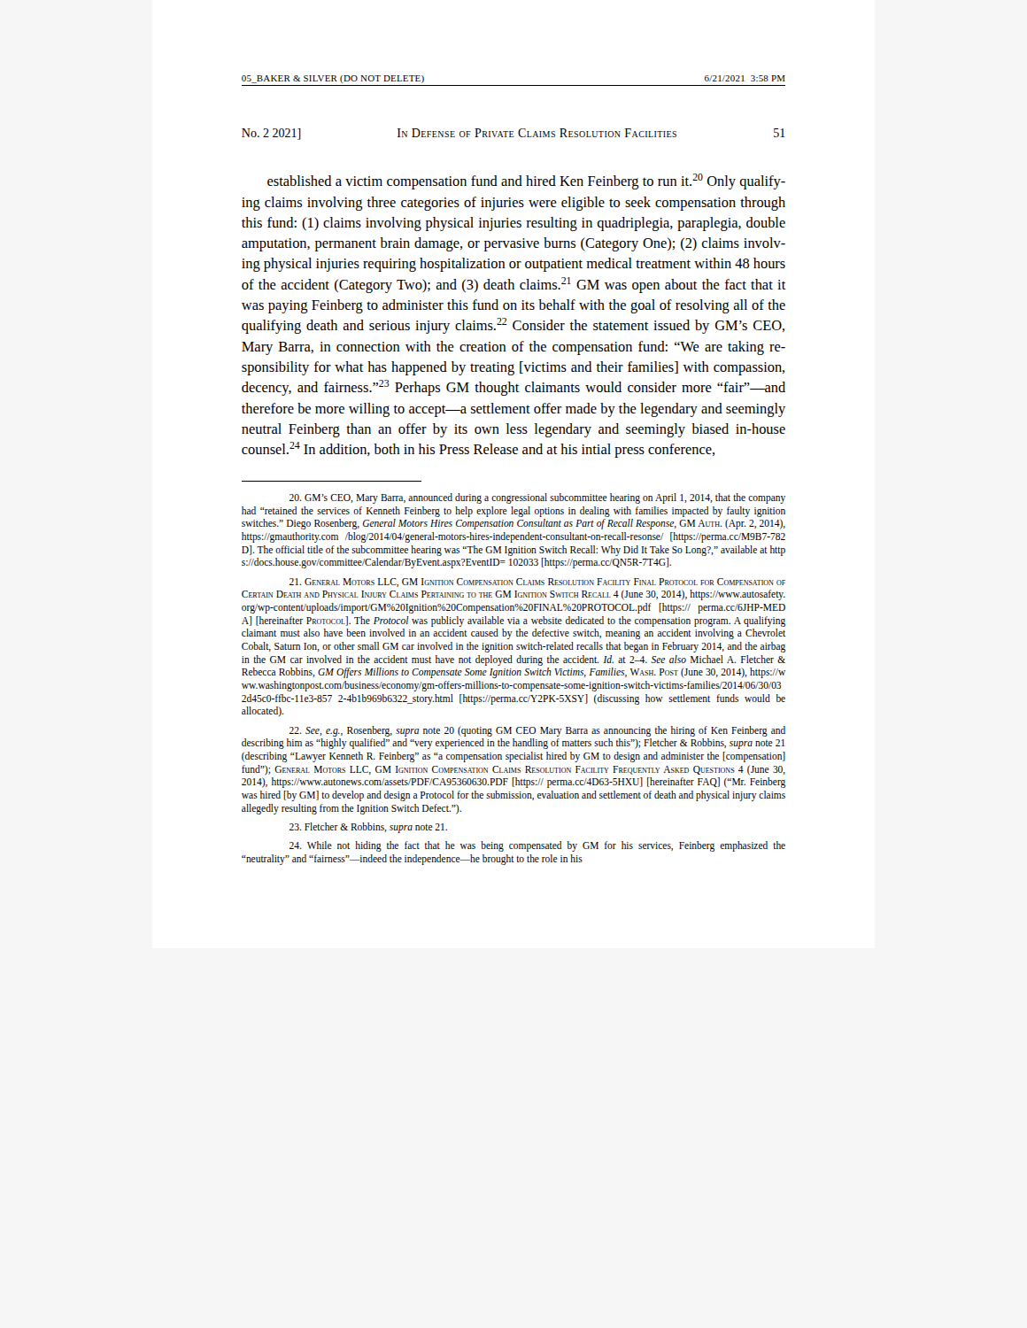05_Baker & Silver (Do Not Delete)
6/21/2021 3:58 PM
No. 2 2021]
In Defense of Private Claims Resolution Facilities
51
established a victim compensation fund and hired Ken Feinberg to run it.20 Only qualifying claims involving three categories of injuries were eligible to seek compensation through this fund: (1) claims involving physical injuries resulting in quadriplegia, paraplegia, double amputation, permanent brain damage, or pervasive burns (Category One); (2) claims involving physical injuries requiring hospitalization or outpatient medical treatment within 48 hours of the accident (Category Two); and (3) death claims.21 GM was open about the fact that it was paying Feinberg to administer this fund on its behalf with the goal of resolving all of the qualifying death and serious injury claims.22 Consider the statement issued by GM’s CEO, Mary Barra, in connection with the creation of the compensation fund: “We are taking responsibility for what has happened by treating [victims and their families] with compassion, decency, and fairness.”23 Perhaps GM thought claimants would consider more “fair”—and therefore be more willing to accept—a settlement offer made by the legendary and seemingly neutral Feinberg than an offer by its own less legendary and seemingly biased in-house counsel.24 In addition, both in his Press Release and at his intial press conference,
20. GM’s CEO, Mary Barra, announced during a congressional subcommittee hearing on April 1, 2014, that the company had “retained the services of Kenneth Feinberg to help explore legal options in dealing with families impacted by faulty ignition switches.” Diego Rosenberg, General Motors Hires Compensation Consultant as Part of Recall Response, GM Auth. (Apr. 2, 2014), https://gmauthority.com /blog/2014/04/general-motors-hires-independent-consultant-on-recall-resonse/ [https://perma.cc/M9B7-782D]. The official title of the subcommittee hearing was “The GM Ignition Switch Recall: Why Did It Take So Long?,” available at https://docs.house.gov/committee/Calendar/ByEvent.aspx?EventID= 102033 [https://perma.cc/QN5R-7T4G].
21. General Motors LLC, GM Ignition Compensation Claims Resolution Facility Final Protocol for Compensation of Certain Death and Physical Injury Claims Pertaining to the GM Ignition Switch Recall 4 (June 30, 2014), https://www.autosafety.org/wp-content/uploads/import/GM%20Ignition%20Compensation%20FINAL%20PROTOCOL.pdf [https:// perma.cc/6JHP-MEDA] [hereinafter Protocol]. The Protocol was publicly available via a website dedicated to the compensation program. A qualifying claimant must also have been involved in an accident caused by the defective switch, meaning an accident involving a Chevrolet Cobalt, Saturn Ion, or other small GM car involved in the ignition switch-related recalls that began in February 2014, and the airbag in the GM car involved in the accident must have not deployed during the accident. Id. at 2–4. See also Michael A. Fletcher & Rebecca Robbins, GM Offers Millions to Compensate Some Ignition Switch Victims, Families, Wash. Post (June 30, 2014), https://www.washingtonpost.com/business/economy/gm-offers-millions-to-compensate-some-ignition-switch-victims-families/2014/06/30/032d45c0-ffbc-11e3-857 2-4b1b969b6322_story.html [https://perma.cc/Y2PK-5XSY] (discussing how settlement funds would be allocated).
22. See, e.g., Rosenberg, supra note 20 (quoting GM CEO Mary Barra as announcing the hiring of Ken Feinberg and describing him as “highly qualified” and “very experienced in the handling of matters such this”); Fletcher & Robbins, supra note 21 (describing “Lawyer Kenneth R. Feinberg” as “a compensation specialist hired by GM to design and administer the [compensation] fund”); General Motors LLC, GM Ignition Compensation Claims Resolution Facility Frequently Asked Questions 4 (June 30, 2014), https://www.autonews.com/assets/PDF/CA95360630.PDF [https:// perma.cc/4D63-5HXU] [hereinafter FAQ] (“Mr. Feinberg was hired [by GM] to develop and design a Protocol for the submission, evaluation and settlement of death and physical injury claims allegedly resulting from the Ignition Switch Defect.”).
23. Fletcher & Robbins, supra note 21.
24. While not hiding the fact that he was being compensated by GM for his services, Feinberg emphasized the “neutrality” and “fairness”—indeed the independence—he brought to the role in his